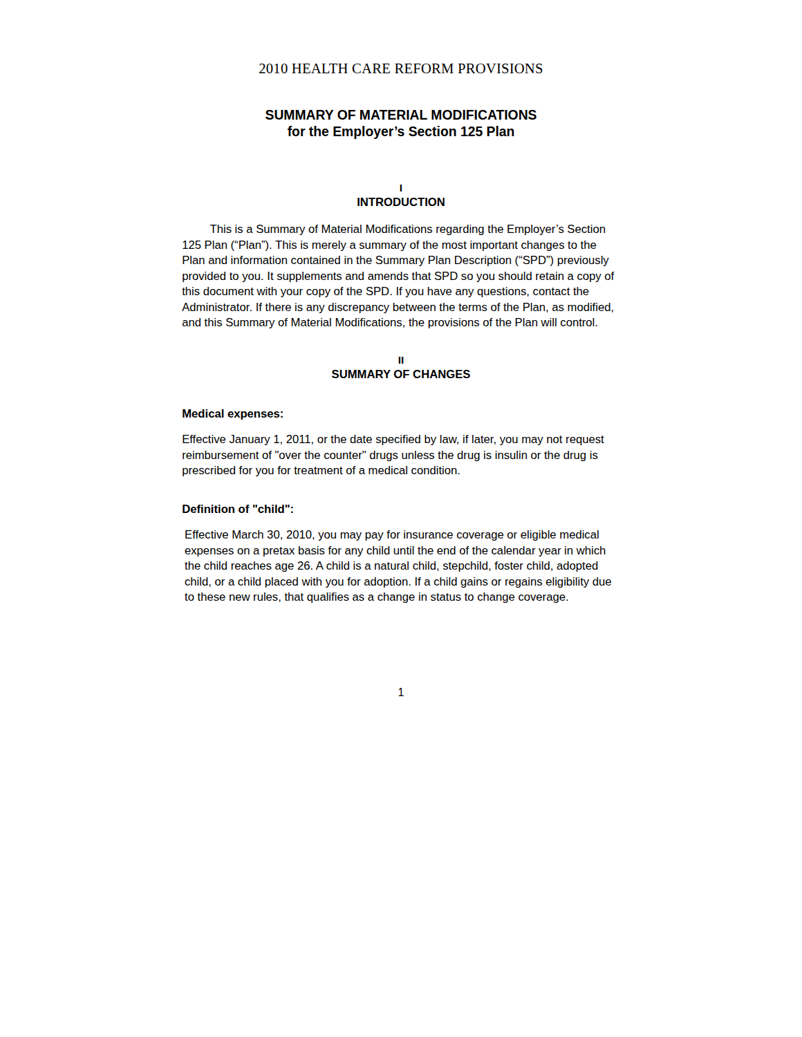2010 HEALTH CARE REFORM PROVISIONS
SUMMARY OF MATERIAL MODIFICATIONS
for the Employer’s Section 125 Plan
I
INTRODUCTION
This is a Summary of Material Modifications regarding the Employer’s Section 125 Plan (“Plan”). This is merely a summary of the most important changes to the Plan and information contained in the Summary Plan Description (“SPD”) previously provided to you. It supplements and amends that SPD so you should retain a copy of this document with your copy of the SPD. If you have any questions, contact the Administrator. If there is any discrepancy between the terms of the Plan, as modified, and this Summary of Material Modifications, the provisions of the Plan will control.
II
SUMMARY OF CHANGES
Medical expenses:
Effective January 1, 2011, or the date specified by law, if later, you may not request reimbursement of "over the counter" drugs unless the drug is insulin or the drug is prescribed for you for treatment of a medical condition.
Definition of "child":
Effective March 30, 2010, you may pay for insurance coverage or eligible medical expenses on a pretax basis for any child until the end of the calendar year in which the child reaches age 26. A child is a natural child, stepchild, foster child, adopted child, or a child placed with you for adoption. If a child gains or regains eligibility due to these new rules, that qualifies as a change in status to change coverage.
1